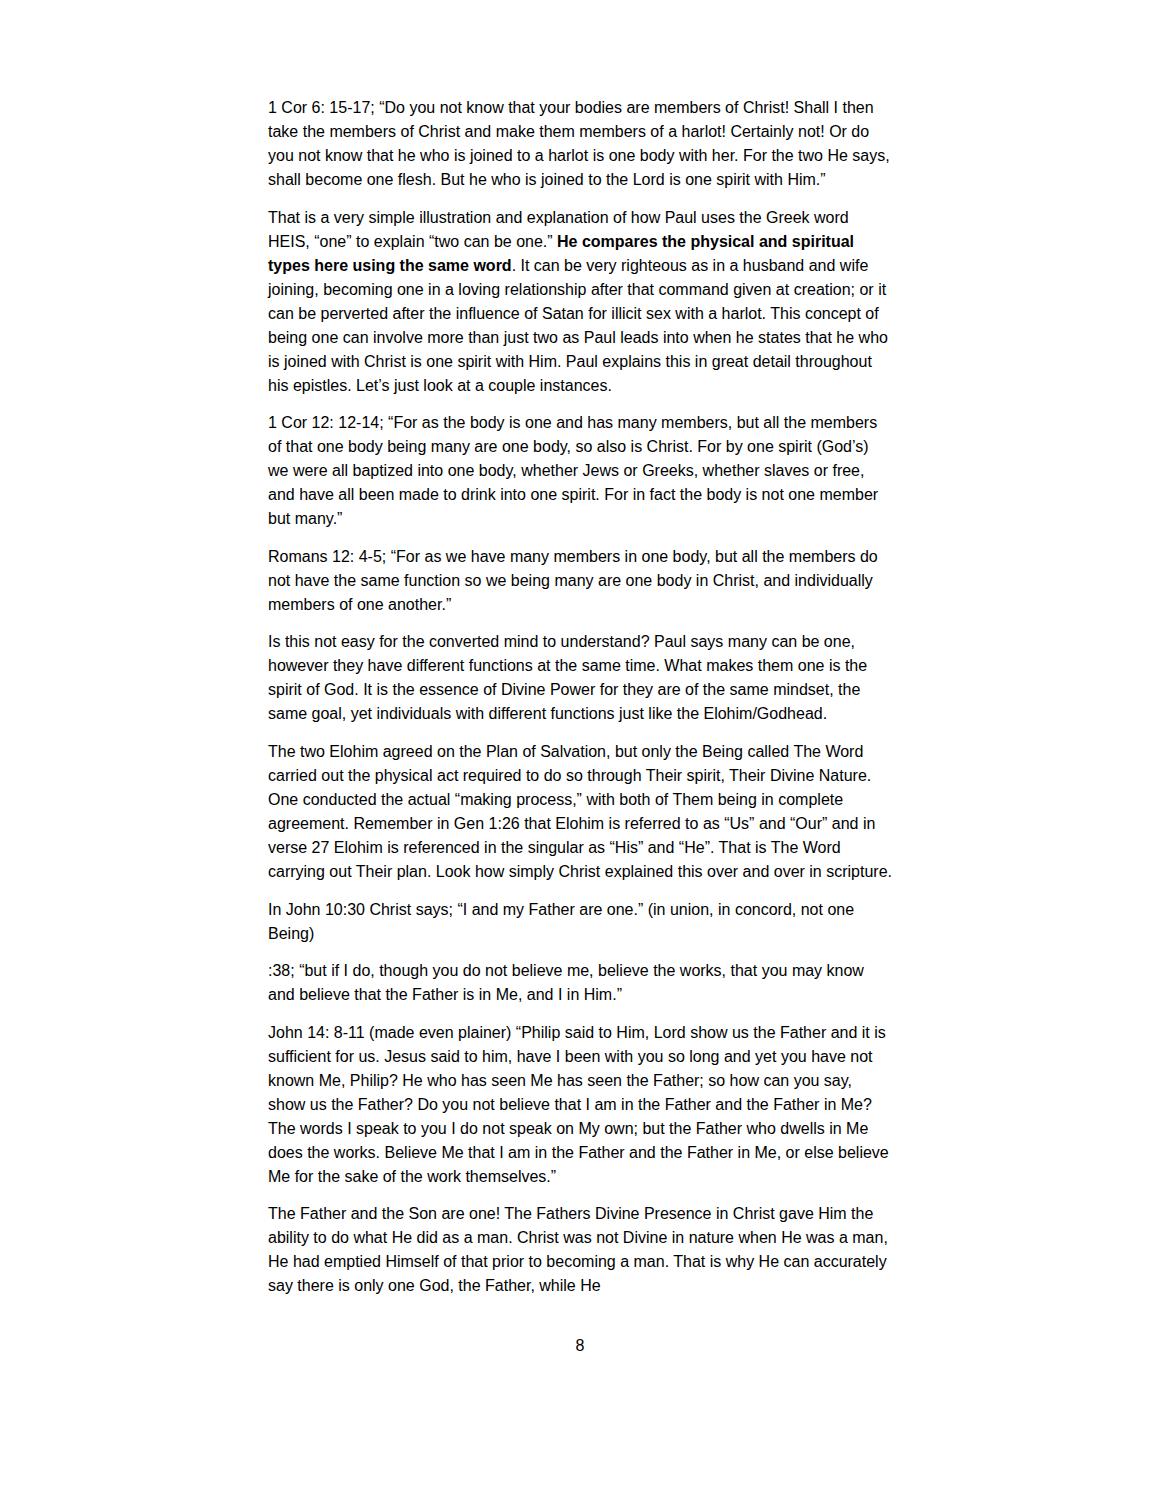1 Cor 6: 15-17; “Do you not know that your bodies are members of Christ! Shall I then take the members of Christ and make them members of a harlot! Certainly not! Or do you not know that he who is joined to a harlot is one body with her. For the two He says, shall become one flesh. But he who is joined to the Lord is one spirit with Him.”
That is a very simple illustration and explanation of how Paul uses the Greek word HEIS, “one” to explain “two can be one.” He compares the physical and spiritual types here using the same word. It can be very righteous as in a husband and wife joining, becoming one in a loving relationship after that command given at creation; or it can be perverted after the influence of Satan for illicit sex with a harlot. This concept of being one can involve more than just two as Paul leads into when he states that he who is joined with Christ is one spirit with Him. Paul explains this in great detail throughout his epistles. Let’s just look at a couple instances.
1 Cor 12: 12-14; “For as the body is one and has many members, but all the members of that one body being many are one body, so also is Christ. For by one spirit (God’s) we were all baptized into one body, whether Jews or Greeks, whether slaves or free, and have all been made to drink into one spirit. For in fact the body is not one member but many.”
Romans 12: 4-5; “For as we have many members in one body, but all the members do not have the same function so we being many are one body in Christ, and individually members of one another.”
Is this not easy for the converted mind to understand? Paul says many can be one, however they have different functions at the same time. What makes them one is the spirit of God. It is the essence of Divine Power for they are of the same mindset, the same goal, yet individuals with different functions just like the Elohim/Godhead.
The two Elohim agreed on the Plan of Salvation, but only the Being called The Word carried out the physical act required to do so through Their spirit, Their Divine Nature. One conducted the actual “making process,” with both of Them being in complete agreement. Remember in Gen 1:26 that Elohim is referred to as “Us” and “Our” and in verse 27 Elohim is referenced in the singular as “His” and “He”. That is The Word carrying out Their plan. Look how simply Christ explained this over and over in scripture.
In John 10:30 Christ says; “I and my Father are one.” (in union, in concord, not one Being)
:38; “but if I do, though you do not believe me, believe the works, that you may know and believe that the Father is in Me, and I in Him.”
John 14: 8-11 (made even plainer) “Philip said to Him, Lord show us the Father and it is sufficient for us. Jesus said to him, have I been with you so long and yet you have not known Me, Philip? He who has seen Me has seen the Father; so how can you say, show us the Father? Do you not believe that I am in the Father and the Father in Me? The words I speak to you I do not speak on My own; but the Father who dwells in Me does the works. Believe Me that I am in the Father and the Father in Me, or else believe Me for the sake of the work themselves.”
The Father and the Son are one! The Fathers Divine Presence in Christ gave Him the ability to do what He did as a man. Christ was not Divine in nature when He was a man, He had emptied Himself of that prior to becoming a man. That is why He can accurately say there is only one God, the Father, while He
8